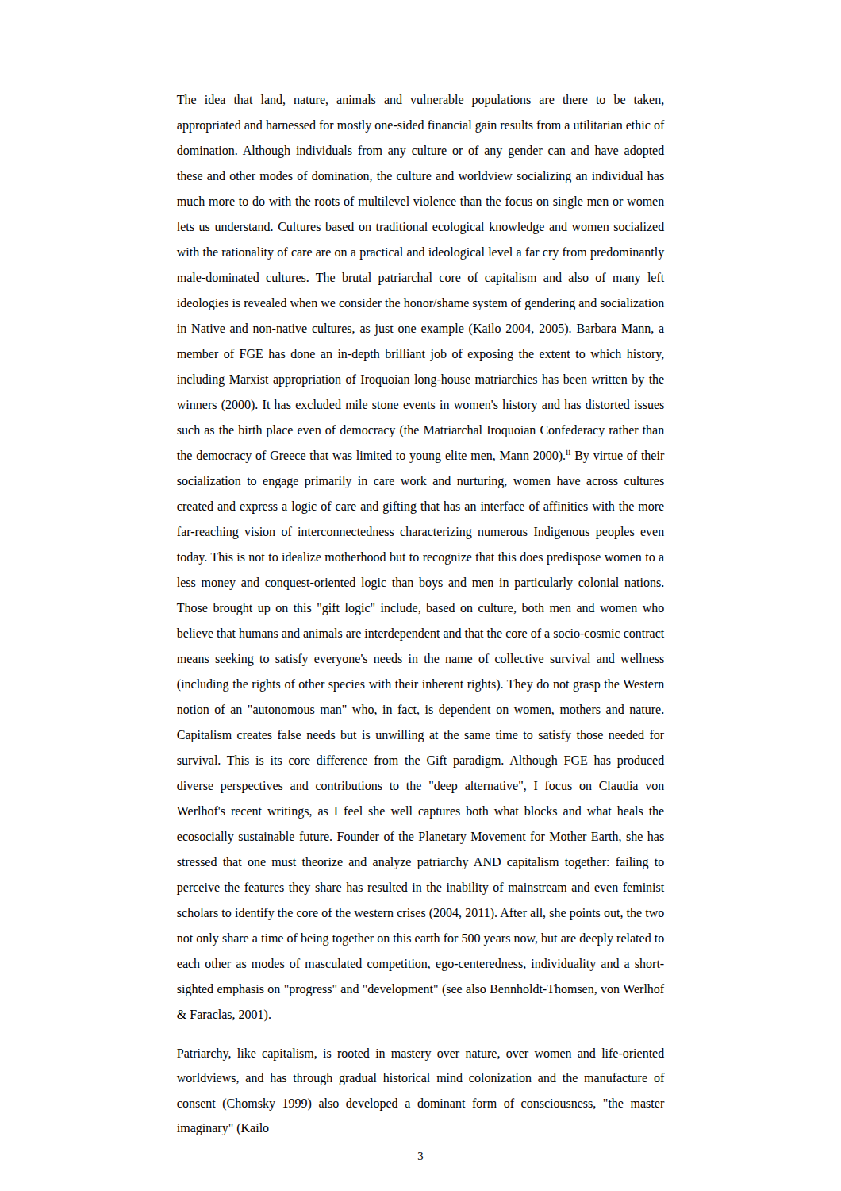The idea that land, nature, animals and vulnerable populations are there to be taken, appropriated and harnessed for mostly one-sided financial gain results from a utilitarian ethic of domination. Although individuals from any culture or of any gender can and have adopted these and other modes of domination, the culture and worldview socializing an individual has much more to do with the roots of multilevel violence than the focus on single men or women lets us understand. Cultures based on traditional ecological knowledge and women socialized with the rationality of care are on a practical and ideological level a far cry from predominantly male-dominated cultures. The brutal patriarchal core of capitalism and also of many left ideologies is revealed when we consider the honor/shame system of gendering and socialization in Native and non-native cultures, as just one example (Kailo 2004, 2005). Barbara Mann, a member of FGE has done an in-depth brilliant job of exposing the extent to which history, including Marxist appropriation of Iroquoian long-house matriarchies has been written by the winners (2000). It has excluded mile stone events in women's history and has distorted issues such as the birth place even of democracy (the Matriarchal Iroquoian Confederacy rather than the democracy of Greece that was limited to young elite men, Mann 2000).ii By virtue of their socialization to engage primarily in care work and nurturing, women have across cultures created and express a logic of care and gifting that has an interface of affinities with the more far-reaching vision of interconnectedness characterizing numerous Indigenous peoples even today. This is not to idealize motherhood but to recognize that this does predispose women to a less money and conquest-oriented logic than boys and men in particularly colonial nations. Those brought up on this "gift logic" include, based on culture, both men and women who believe that humans and animals are interdependent and that the core of a socio-cosmic contract means seeking to satisfy everyone's needs in the name of collective survival and wellness (including the rights of other species with their inherent rights). They do not grasp the Western notion of an "autonomous man" who, in fact, is dependent on women, mothers and nature. Capitalism creates false needs but is unwilling at the same time to satisfy those needed for survival. This is its core difference from the Gift paradigm. Although FGE has produced diverse perspectives and contributions to the "deep alternative", I focus on Claudia von Werlhof's recent writings, as I feel she well captures both what blocks and what heals the ecosocially sustainable future. Founder of the Planetary Movement for Mother Earth, she has stressed that one must theorize and analyze patriarchy AND capitalism together: failing to perceive the features they share has resulted in the inability of mainstream and even feminist scholars to identify the core of the western crises (2004, 2011). After all, she points out, the two not only share a time of being together on this earth for 500 years now, but are deeply related to each other as modes of masculated competition, ego-centeredness, individuality and a short-sighted emphasis on "progress" and "development" (see also Bennholdt-Thomsen, von Werlhof & Faraclas, 2001).
Patriarchy, like capitalism, is rooted in mastery over nature, over women and life-oriented worldviews, and has through gradual historical mind colonization and the manufacture of consent (Chomsky 1999) also developed a dominant form of consciousness, "the master imaginary" (Kailo
3